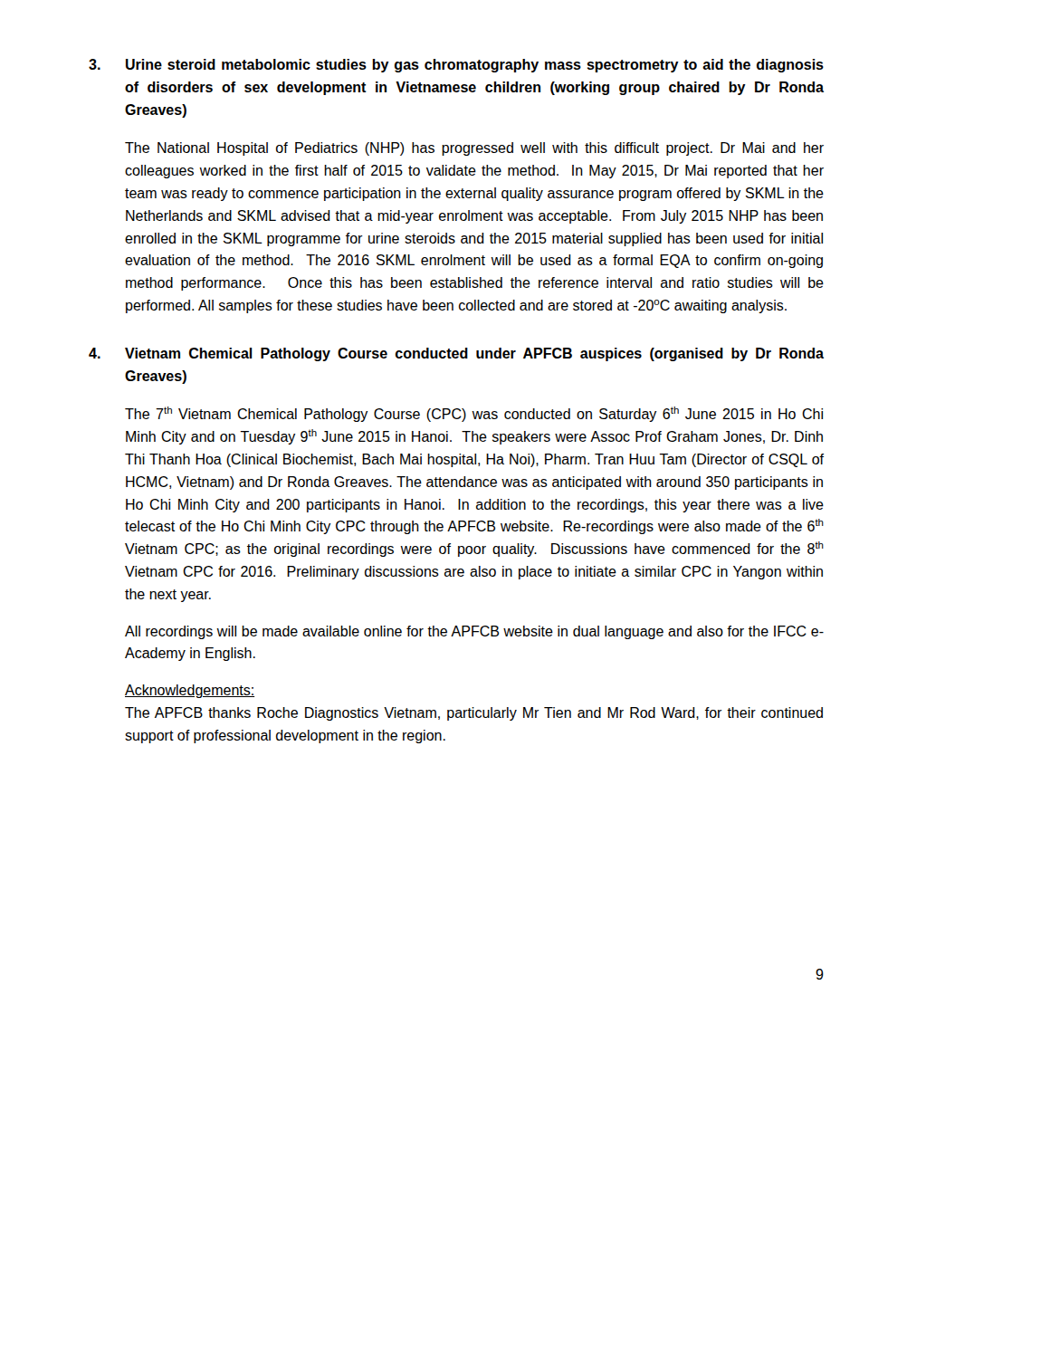Urine steroid metabolomic studies by gas chromatography mass spectrometry to aid the diagnosis of disorders of sex development in Vietnamese children (working group chaired by Dr Ronda Greaves)
The National Hospital of Pediatrics (NHP) has progressed well with this difficult project. Dr Mai and her colleagues worked in the first half of 2015 to validate the method. In May 2015, Dr Mai reported that her team was ready to commence participation in the external quality assurance program offered by SKML in the Netherlands and SKML advised that a mid-year enrolment was acceptable. From July 2015 NHP has been enrolled in the SKML programme for urine steroids and the 2015 material supplied has been used for initial evaluation of the method. The 2016 SKML enrolment will be used as a formal EQA to confirm on-going method performance. Once this has been established the reference interval and ratio studies will be performed. All samples for these studies have been collected and are stored at -20oC awaiting analysis.
Vietnam Chemical Pathology Course conducted under APFCB auspices (organised by Dr Ronda Greaves)
The 7th Vietnam Chemical Pathology Course (CPC) was conducted on Saturday 6th June 2015 in Ho Chi Minh City and on Tuesday 9th June 2015 in Hanoi. The speakers were Assoc Prof Graham Jones, Dr. Dinh Thi Thanh Hoa (Clinical Biochemist, Bach Mai hospital, Ha Noi), Pharm. Tran Huu Tam (Director of CSQL of HCMC, Vietnam) and Dr Ronda Greaves. The attendance was as anticipated with around 350 participants in Ho Chi Minh City and 200 participants in Hanoi. In addition to the recordings, this year there was a live telecast of the Ho Chi Minh City CPC through the APFCB website. Re-recordings were also made of the 6th Vietnam CPC; as the original recordings were of poor quality. Discussions have commenced for the 8th Vietnam CPC for 2016. Preliminary discussions are also in place to initiate a similar CPC in Yangon within the next year.
All recordings will be made available online for the APFCB website in dual language and also for the IFCC e-Academy in English.
Acknowledgements:
The APFCB thanks Roche Diagnostics Vietnam, particularly Mr Tien and Mr Rod Ward, for their continued support of professional development in the region.
9